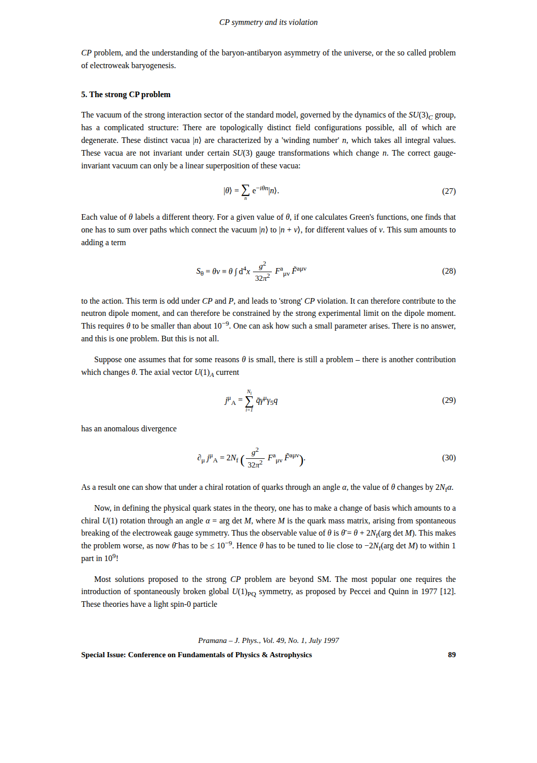CP symmetry and its violation
CP problem, and the understanding of the baryon-antibaryon asymmetry of the universe, or the so called problem of electroweak baryogenesis.
5. The strong CP problem
The vacuum of the strong interaction sector of the standard model, governed by the dynamics of the SU(3)C group, has a complicated structure: There are topologically distinct field configurations possible, all of which are degenerate. These distinct vacua |n⟩ are characterized by a 'winding number' n, which takes all integral values. These vacua are not invariant under certain SU(3) gauge transformations which change n. The correct gauge-invariant vacuum can only be a linear superposition of these vacua:
|θ⟩ = ∑n e−iθn|n⟩.
(27)
Each value of θ labels a different theory. For a given value of θ, if one calculates Green's functions, one finds that one has to sum over paths which connect the vacuum |n⟩ to |n + ν⟩, for different values of ν. This sum amounts to adding a term
Sθ = θν ≡ θ ∫ d4x g232π2 Faμν F̃aμν
(28)
to the action. This term is odd under CP and P, and leads to 'strong' CP violation. It can therefore contribute to the neutron dipole moment, and can therefore be constrained by the strong experimental limit on the dipole moment. This requires θ to be smaller than about 10−9. One can ask how such a small parameter arises. There is no answer, and this is one problem. But this is not all.
Suppose one assumes that for some reasons θ is small, there is still a problem – there is another contribution which changes θ. The axial vector U(1)A current
jμA = Nf∑i=1 q̄γμγ5q
(29)
has an anomalous divergence
∂μ jμA = 2Nf (g232π2 Faμν F̃aμν).
(30)
As a result one can show that under a chiral rotation of quarks through an angle α, the value of θ changes by 2Nfα.
Now, in defining the physical quark states in the theory, one has to make a change of basis which amounts to a chiral U(1) rotation through an angle α = arg det M, where M is the quark mass matrix, arising from spontaneous breaking of the electroweak gauge symmetry. Thus the observable value of θ is θ̄ = θ + 2Nf(arg det M). This makes the problem worse, as now θ̄ has to be ≤ 10−9. Hence θ has to be tuned to lie close to −2Nf(arg det M) to within 1 part in 109!
Most solutions proposed to the strong CP problem are beyond SM. The most popular one requires the introduction of spontaneously broken global U(1)PQ symmetry, as proposed by Peccei and Quinn in 1977 [12]. These theories have a light spin-0 particle
Pramana – J. Phys., Vol. 49, No. 1, July 1997
Special Issue: Conference on Fundamentals of Physics & Astrophysics 89